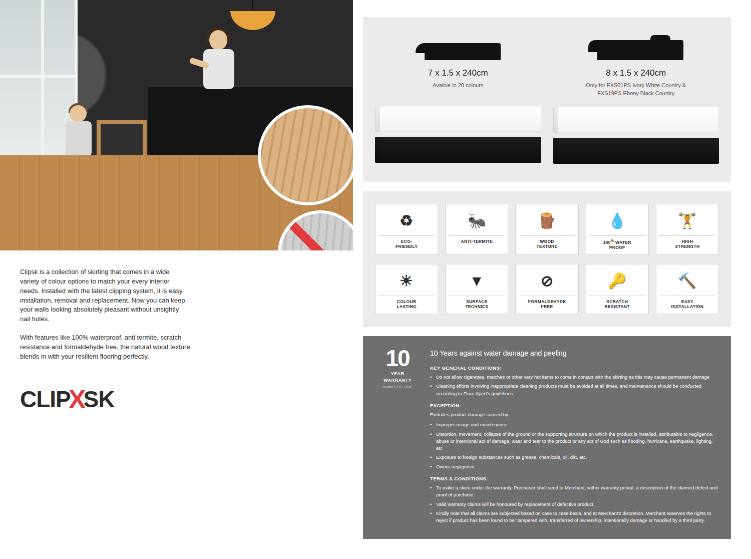Clipsk is a collection of skirting that comes in a wide variety of colour options to match your every interior needs. Installed with the latest clipping system, it is easy installation, removal and replacement. Now you can keep your walls looking absolutely pleasant without unsightly nail holes.
With features like 100% waterproof, anti termite, scratch resistance and formaldehyde free, the natural wood texture blends in with your resilient flooring perfectly.
CLIPXSK
7 x 1.5 x 240cm
Avaible in 20 colours
8 x 1.5 x 240cm
Only for FXS01PS Ivory White Country &
FXS19PS Ebony Black Country
♻
ECO-
FRIENDLY
🐜
ANTI-TERMITE
🪵
WOOD
TEXTURE
💧
100% WATER
PROOF
🏋
HIGH
STRENGTH
☀
COLOUR
LASTING
▼
SURFACE
TECHNICS
⊘
FORMALDEHYDE
FREE
🔑
SCRATCH
RESISTANT
🔨
EASY
INSTALLATION
10
YEAR
WARRANTY
DOMESTIC USE
10 Years against water damage and peeling
KEY GENERAL CONDITIONS:
Do not allow cigarettes, matches or other very hot items to come in contact with the skirting as this may cause permanent damage
Cleaning efforts involving inappropriate cleaning products must be avoided at all times, and maintenance should be conducted according to Floor Xpert's guidelines.
EXCEPTION:
Excludes product damage caused by:
Improper usage and maintenance
Distortion, movement, collapse of the ground or the supporting structure on which the product is installed, attributable to negligence, abuse or intentional act of damage, wear and tear to the product or any act of God such as flooding, hurricane, earthquake, lighting, etc
Exposure to foreign substances such as grease, chemicals, oil, dirt, etc.
Owner negligence.
TERMS & CONDITIONS:
To make a claim under the warranty, Purchaser shall send to Merchant, within warranty period, a description of the claimed defect and proof of purchase.
Valid warranty claims will be honoured by replacement of defective product.
Kindly note that all claims are subjected based on case to case basis, and at Merchant's discretion. Merchant reserves the rights to reject if product has been found to be: tampered with, transferred of ownership, intentionally damage or handled by a third party.